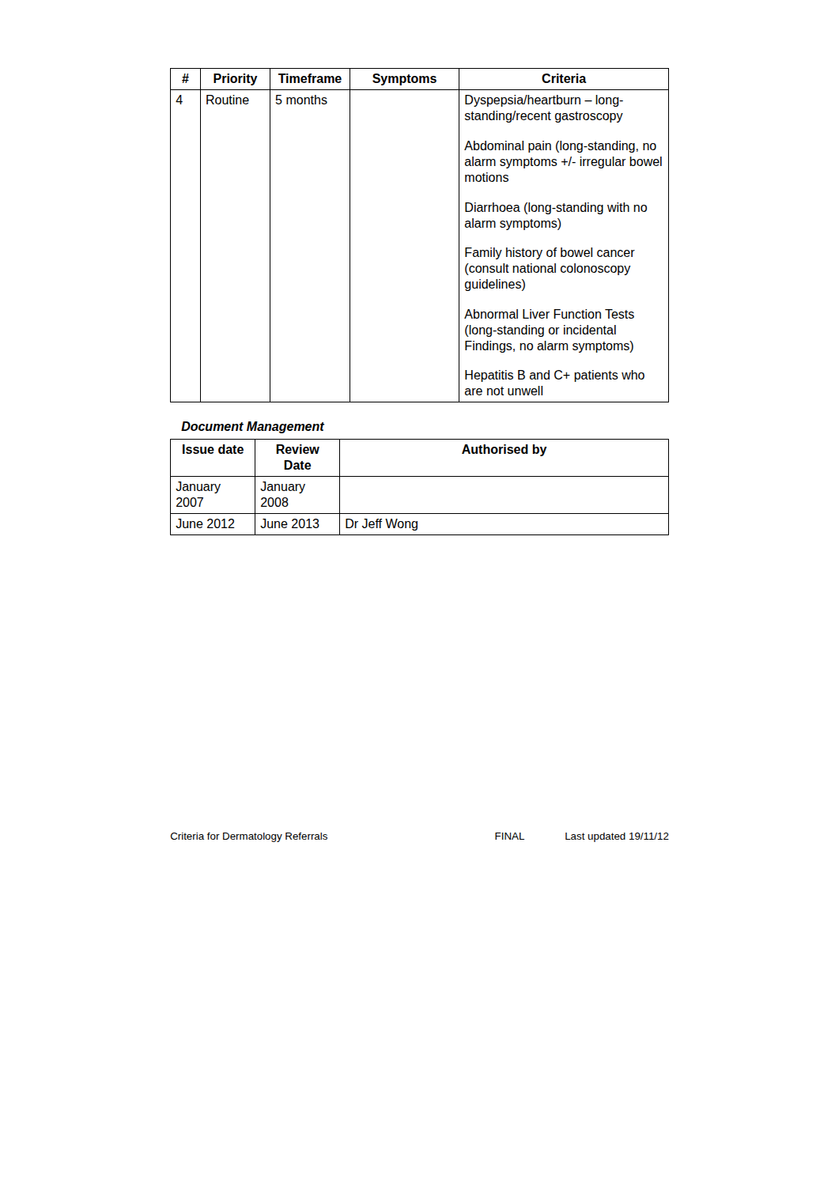| # | Priority | Timeframe | Symptoms | Criteria |
| --- | --- | --- | --- | --- |
| 4 | Routine | 5 months | | Dyspepsia/heartburn – long-standing/recent gastroscopy Abdominal pain (long-standing, no alarm symptoms +/- irregular bowel motions Diarrhoea (long-standing with no alarm symptoms) Family history of bowel cancer (consult national colonoscopy guidelines) Abnormal Liver Function Tests (long-standing or incidental Findings, no alarm symptoms) Hepatitis B and C+ patients who are not unwell |
Document Management
| Issue date | Review Date | Authorised by |
| --- | --- | --- |
| January 2007 | January 2008 | |
| June 2012 | June 2013 | Dr Jeff Wong |
Criteria for Dermatology Referrals
FINAL
Last updated 19/11/12